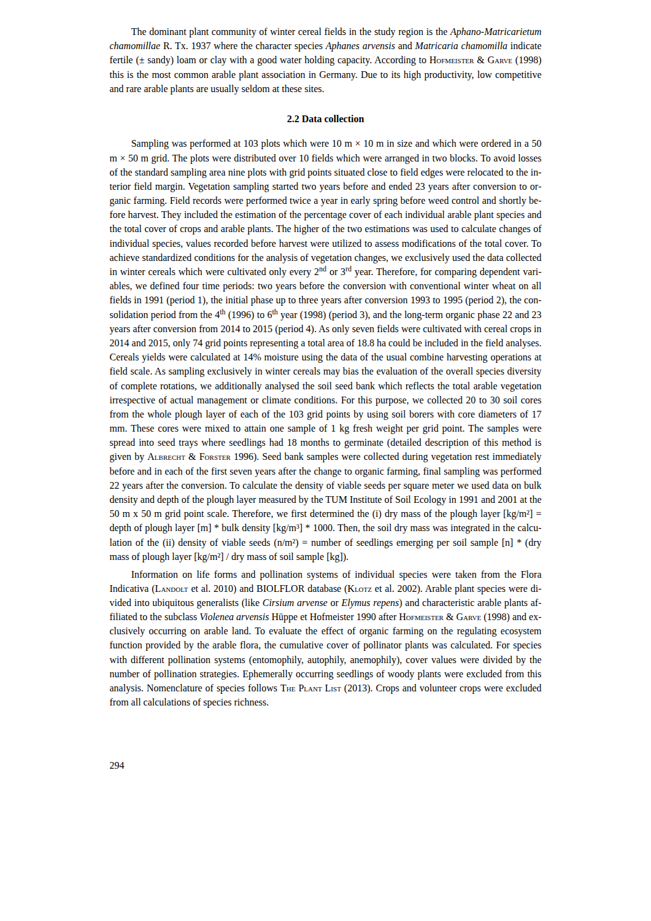The dominant plant community of winter cereal fields in the study region is the Aphano-Matricarietum chamomillae R. Tx. 1937 where the character species Aphanes arvensis and Matricaria chamomilla indicate fertile (± sandy) loam or clay with a good water holding capacity. According to Hofmeister & Garve (1998) this is the most common arable plant association in Germany. Due to its high productivity, low competitive and rare arable plants are usually seldom at these sites.
2.2 Data collection
Sampling was performed at 103 plots which were 10 m × 10 m in size and which were ordered in a 50 m × 50 m grid. The plots were distributed over 10 fields which were arranged in two blocks. To avoid losses of the standard sampling area nine plots with grid points situated close to field edges were relocated to the interior field margin. Vegetation sampling started two years before and ended 23 years after conversion to organic farming. Field records were performed twice a year in early spring before weed control and shortly before harvest. They included the estimation of the percentage cover of each individual arable plant species and the total cover of crops and arable plants. The higher of the two estimations was used to calculate changes of individual species, values recorded before harvest were utilized to assess modifications of the total cover. To achieve standardized conditions for the analysis of vegetation changes, we exclusively used the data collected in winter cereals which were cultivated only every 2nd or 3rd year. Therefore, for comparing dependent variables, we defined four time periods: two years before the conversion with conventional winter wheat on all fields in 1991 (period 1), the initial phase up to three years after conversion 1993 to 1995 (period 2), the consolidation period from the 4th (1996) to 6th year (1998) (period 3), and the long-term organic phase 22 and 23 years after conversion from 2014 to 2015 (period 4). As only seven fields were cultivated with cereal crops in 2014 and 2015, only 74 grid points representing a total area of 18.8 ha could be included in the field analyses. Cereals yields were calculated at 14% moisture using the data of the usual combine harvesting operations at field scale. As sampling exclusively in winter cereals may bias the evaluation of the overall species diversity of complete rotations, we additionally analysed the soil seed bank which reflects the total arable vegetation irrespective of actual management or climate conditions. For this purpose, we collected 20 to 30 soil cores from the whole plough layer of each of the 103 grid points by using soil borers with core diameters of 17 mm. These cores were mixed to attain one sample of 1 kg fresh weight per grid point. The samples were spread into seed trays where seedlings had 18 months to germinate (detailed description of this method is given by Albrecht & Forster 1996). Seed bank samples were collected during vegetation rest immediately before and in each of the first seven years after the change to organic farming, final sampling was performed 22 years after the conversion. To calculate the density of viable seeds per square meter we used data on bulk density and depth of the plough layer measured by the TUM Institute of Soil Ecology in 1991 and 2001 at the 50 m x 50 m grid point scale. Therefore, we first determined the (i) dry mass of the plough layer [kg/m²] = depth of plough layer [m] * bulk density [kg/m³] * 1000. Then, the soil dry mass was integrated in the calculation of the (ii) density of viable seeds (n/m²) = number of seedlings emerging per soil sample [n] * (dry mass of plough layer [kg/m²] / dry mass of soil sample [kg]).
Information on life forms and pollination systems of individual species were taken from the Flora Indicativa (Landolt et al. 2010) and BIOLFLOR database (Klotz et al. 2002). Arable plant species were divided into ubiquitous generalists (like Cirsium arvense or Elymus repens) and characteristic arable plants affiliated to the subclass Violenea arvensis Hüppe et Hofmeister 1990 after Hofmeister & Garve (1998) and exclusively occurring on arable land. To evaluate the effect of organic farming on the regulating ecosystem function provided by the arable flora, the cumulative cover of pollinator plants was calculated. For species with different pollination systems (entomophily, autophily, anemophily), cover values were divided by the number of pollination strategies. Ephemerally occurring seedlings of woody plants were excluded from this analysis. Nomenclature of species follows The Plant List (2013). Crops and volunteer crops were excluded from all calculations of species richness.
294